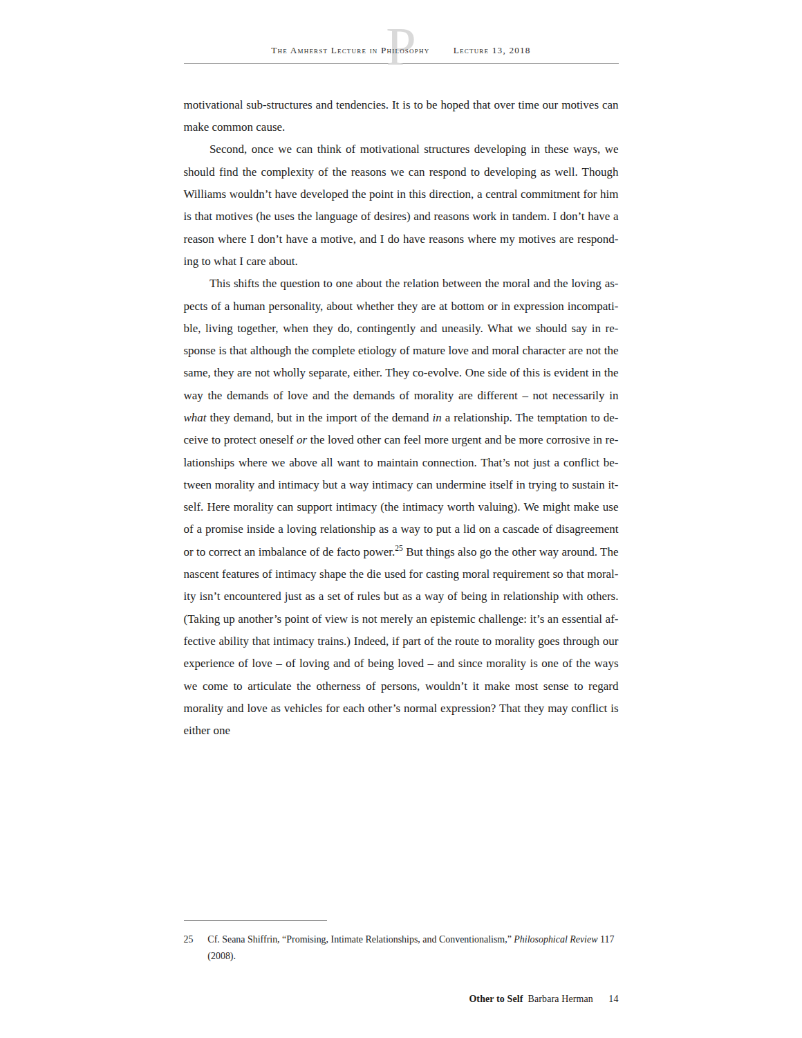P
The Amherst Lecture in Philosophy Lecture 13, 2018
motivational sub-structures and tendencies. It is to be hoped that over time our motives can make common cause.
Second, once we can think of motivational structures developing in these ways, we should find the complexity of the reasons we can respond to developing as well. Though Williams wouldn’t have developed the point in this direction, a central commitment for him is that motives (he uses the language of desires) and reasons work in tandem. I don’t have a reason where I don’t have a motive, and I do have reasons where my motives are responding to what I care about.
This shifts the question to one about the relation between the moral and the loving aspects of a human personality, about whether they are at bottom or in expression incompatible, living together, when they do, contingently and uneasily. What we should say in response is that although the complete etiology of mature love and moral character are not the same, they are not wholly separate, either. They co-evolve. One side of this is evident in the way the demands of love and the demands of morality are different – not necessarily in what they demand, but in the import of the demand in a relationship. The temptation to deceive to protect oneself or the loved other can feel more urgent and be more corrosive in relationships where we above all want to maintain connection. That’s not just a conflict between morality and intimacy but a way intimacy can undermine itself in trying to sustain itself. Here morality can support intimacy (the intimacy worth valuing). We might make use of a promise inside a loving relationship as a way to put a lid on a cascade of disagreement or to correct an imbalance of de facto power.25 But things also go the other way around. The nascent features of intimacy shape the die used for casting moral requirement so that morality isn’t encountered just as a set of rules but as a way of being in relationship with others. (Taking up another’s point of view is not merely an epistemic challenge: it’s an essential affective ability that intimacy trains.) Indeed, if part of the route to morality goes through our experience of love – of loving and of being loved – and since morality is one of the ways we come to articulate the otherness of persons, wouldn’t it make most sense to regard morality and love as vehicles for each other’s normal expression? That they may conflict is either one
25
Cf. Seana Shiffrin, “Promising, Intimate Relationships, and Conventionalism,” Philosophical Review 117 (2008).
Other to Self Barbara Herman 14